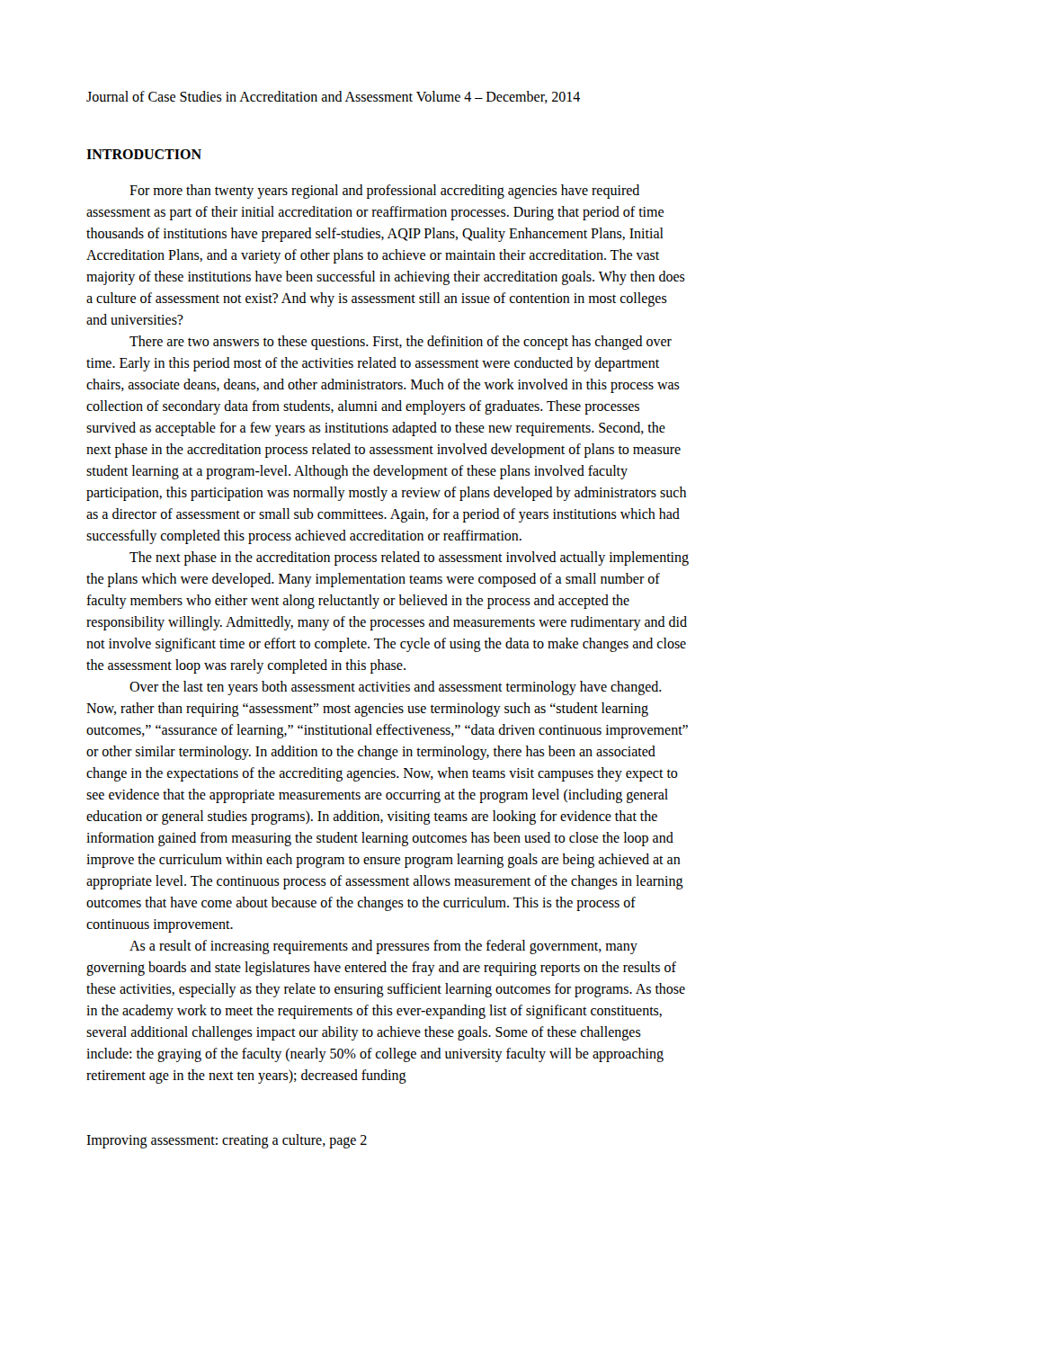Journal of Case Studies in Accreditation and Assessment Volume 4 – December, 2014
Introduction
For more than twenty years regional and professional accrediting agencies have required assessment as part of their initial accreditation or reaffirmation processes. During that period of time thousands of institutions have prepared self-studies, AQIP Plans, Quality Enhancement Plans, Initial Accreditation Plans, and a variety of other plans to achieve or maintain their accreditation. The vast majority of these institutions have been successful in achieving their accreditation goals. Why then does a culture of assessment not exist? And why is assessment still an issue of contention in most colleges and universities?
There are two answers to these questions. First, the definition of the concept has changed over time. Early in this period most of the activities related to assessment were conducted by department chairs, associate deans, deans, and other administrators. Much of the work involved in this process was collection of secondary data from students, alumni and employers of graduates. These processes survived as acceptable for a few years as institutions adapted to these new requirements. Second, the next phase in the accreditation process related to assessment involved development of plans to measure student learning at a program-level. Although the development of these plans involved faculty participation, this participation was normally mostly a review of plans developed by administrators such as a director of assessment or small sub committees. Again, for a period of years institutions which had successfully completed this process achieved accreditation or reaffirmation.
The next phase in the accreditation process related to assessment involved actually implementing the plans which were developed. Many implementation teams were composed of a small number of faculty members who either went along reluctantly or believed in the process and accepted the responsibility willingly. Admittedly, many of the processes and measurements were rudimentary and did not involve significant time or effort to complete. The cycle of using the data to make changes and close the assessment loop was rarely completed in this phase.
Over the last ten years both assessment activities and assessment terminology have changed. Now, rather than requiring “assessment” most agencies use terminology such as “student learning outcomes,” “assurance of learning,” “institutional effectiveness,” “data driven continuous improvement” or other similar terminology. In addition to the change in terminology, there has been an associated change in the expectations of the accrediting agencies. Now, when teams visit campuses they expect to see evidence that the appropriate measurements are occurring at the program level (including general education or general studies programs). In addition, visiting teams are looking for evidence that the information gained from measuring the student learning outcomes has been used to close the loop and improve the curriculum within each program to ensure program learning goals are being achieved at an appropriate level. The continuous process of assessment allows measurement of the changes in learning outcomes that have come about because of the changes to the curriculum. This is the process of continuous improvement.
As a result of increasing requirements and pressures from the federal government, many governing boards and state legislatures have entered the fray and are requiring reports on the results of these activities, especially as they relate to ensuring sufficient learning outcomes for programs. As those in the academy work to meet the requirements of this ever-expanding list of significant constituents, several additional challenges impact our ability to achieve these goals. Some of these challenges include: the graying of the faculty (nearly 50% of college and university faculty will be approaching retirement age in the next ten years); decreased funding
Improving assessment: creating a culture, page 2